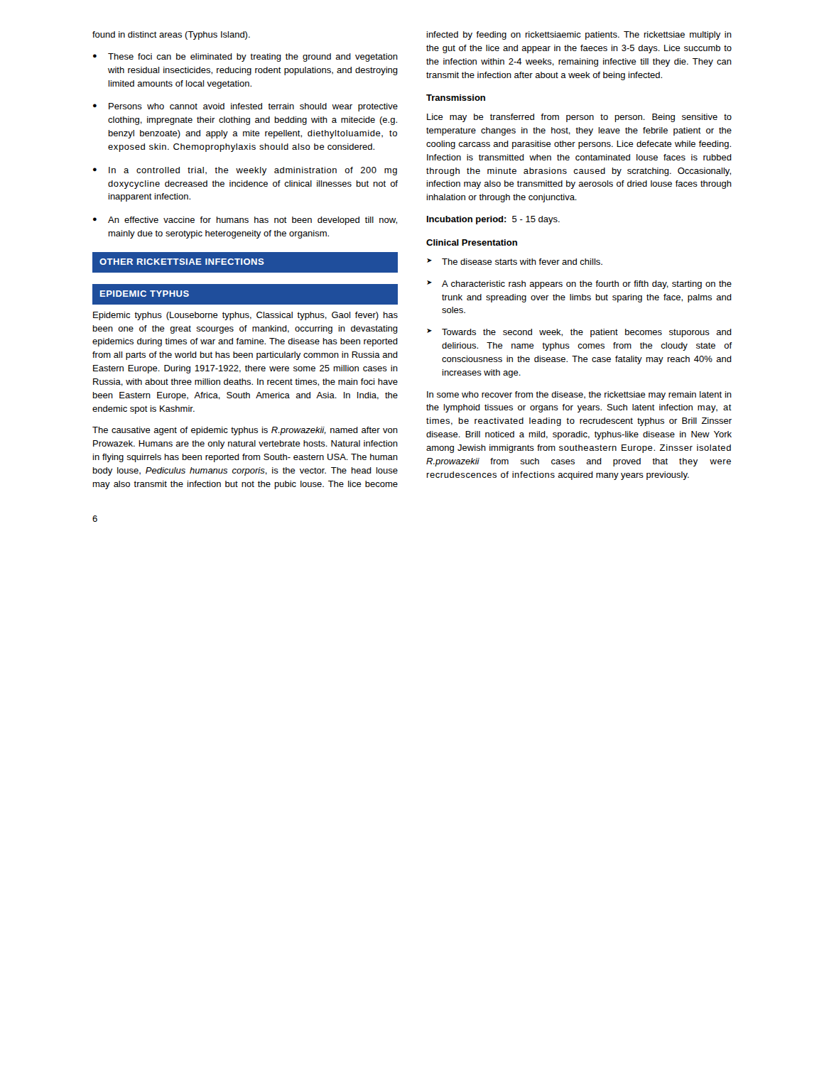found in distinct areas (Typhus Island).
These foci can be eliminated by treating the ground and vegetation with residual insecticides, reducing rodent populations, and destroying limited amounts of local vegetation.
Persons who cannot avoid infested terrain should wear protective clothing, impregnate their clothing and bedding with a mitecide (e.g. benzyl benzoate) and apply a mite repellent, diethyltoluamide, to exposed skin. Chemoprophylaxis should also be considered.
In a controlled trial, the weekly administration of 200 mg doxycycline decreased the incidence of clinical illnesses but not of inapparent infection.
An effective vaccine for humans has not been developed till now, mainly due to serotypic heterogeneity of the organism.
Other Rickettsiae Infections
Epidemic Typhus
Epidemic typhus (Louseborne typhus, Classical typhus, Gaol fever) has been one of the great scourges of mankind, occurring in devastating epidemics during times of war and famine. The disease has been reported from all parts of the world but has been particularly common in Russia and Eastern Europe. During 1917-1922, there were some 25 million cases in Russia, with about three million deaths. In recent times, the main foci have been Eastern Europe, Africa, South America and Asia. In India, the endemic spot is Kashmir.
The causative agent of epidemic typhus is R.prowazekii, named after von Prowazek. Humans are the only natural vertebrate hosts. Natural infection in flying squirrels has been reported from South- eastern USA. The human body louse, Pediculus humanus corporis, is the vector. The head louse may also transmit the infection but not the pubic louse. The lice become infected by feeding on rickettsiaemic patients. The rickettsiae multiply in the gut of the lice and appear in the faeces in 3-5 days. Lice succumb to the infection within 2-4 weeks, remaining infective till they die. They can transmit the infection after about a week of being infected.
Transmission
Lice may be transferred from person to person. Being sensitive to temperature changes in the host, they leave the febrile patient or the cooling carcass and parasitise other persons. Lice defecate while feeding. Infection is transmitted when the contaminated louse faces is rubbed through the minute abrasions caused by scratching. Occasionally, infection may also be transmitted by aerosols of dried louse faces through inhalation or through the conjunctiva.
Incubation period: 5 - 15 days.
Clinical Presentation
The disease starts with fever and chills.
A characteristic rash appears on the fourth or fifth day, starting on the trunk and spreading over the limbs but sparing the face, palms and soles.
Towards the second week, the patient becomes stuporous and delirious. The name typhus comes from the cloudy state of consciousness in the disease. The case fatality may reach 40% and increases with age.
In some who recover from the disease, the rickettsiae may remain latent in the lymphoid tissues or organs for years. Such latent infection may, at times, be reactivated leading to recrudescent typhus or Brill Zinsser disease. Brill noticed a mild, sporadic, typhus-like disease in New York among Jewish immigrants from southeastern Europe. Zinsser isolated R.prowazekii from such cases and proved that they were recrudescences of infections acquired many years previously.
6